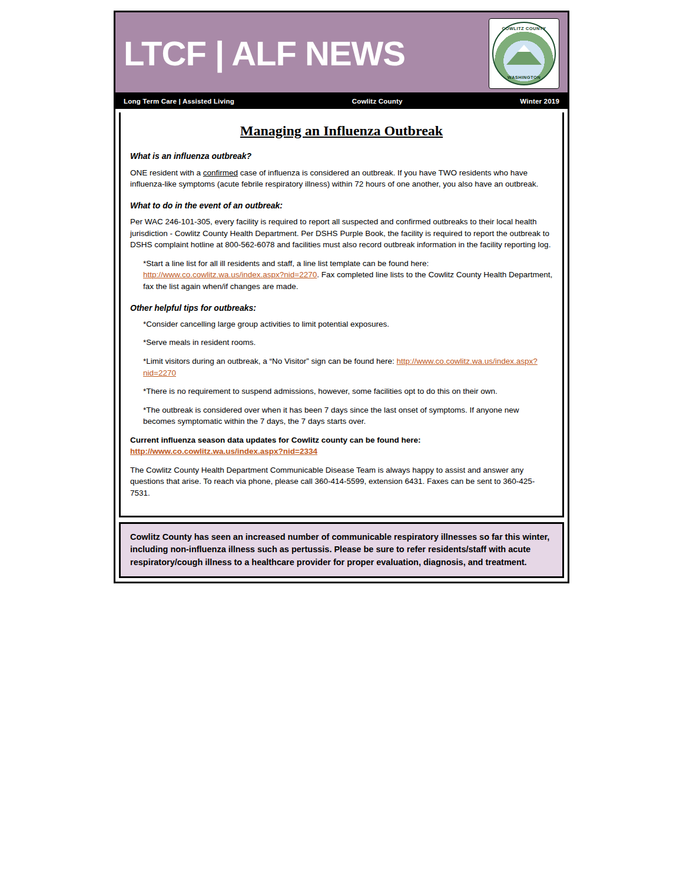LTCF | ALF NEWS
COWLITZ COUNTY
WASHINGTON
Long Term Care | Assisted Living Cowlitz County Winter 2019
Managing an Influenza Outbreak
What is an influenza outbreak?
ONE resident with a confirmed case of influenza is considered an outbreak. If you have TWO residents who have influenza-like symptoms (acute febrile respiratory illness) within 72 hours of one another, you also have an outbreak.
What to do in the event of an outbreak:
Per WAC 246-101-305, every facility is required to report all suspected and confirmed outbreaks to their local health jurisdiction - Cowlitz County Health Department. Per DSHS Purple Book, the facility is required to report the outbreak to DSHS complaint hotline at 800-562-6078 and facilities must also record outbreak information in the facility reporting log.
*Start a line list for all ill residents and staff, a line list template can be found here: http://www.co.cowlitz.wa.us/index.aspx?nid=2270. Fax completed line lists to the Cowlitz County Health Department, fax the list again when/if changes are made.
Other helpful tips for outbreaks:
*Consider cancelling large group activities to limit potential exposures.
*Serve meals in resident rooms.
*Limit visitors during an outbreak, a “No Visitor” sign can be found here: http://www.co.cowlitz.wa.us/index.aspx?nid=2270
*There is no requirement to suspend admissions, however, some facilities opt to do this on their own.
*The outbreak is considered over when it has been 7 days since the last onset of symptoms. If anyone new becomes symptomatic within the 7 days, the 7 days starts over.
Current influenza season data updates for Cowlitz county can be found here:
http://www.co.cowlitz.wa.us/index.aspx?nid=2334
The Cowlitz County Health Department Communicable Disease Team is always happy to assist and answer any questions that arise. To reach via phone, please call 360-414-5599, extension 6431. Faxes can be sent to 360-425-7531.
Cowlitz County has seen an increased number of communicable respiratory illnesses so far this winter, including non-influenza illness such as pertussis. Please be sure to refer residents/staff with acute respiratory/cough illness to a healthcare provider for proper evaluation, diagnosis, and treatment.